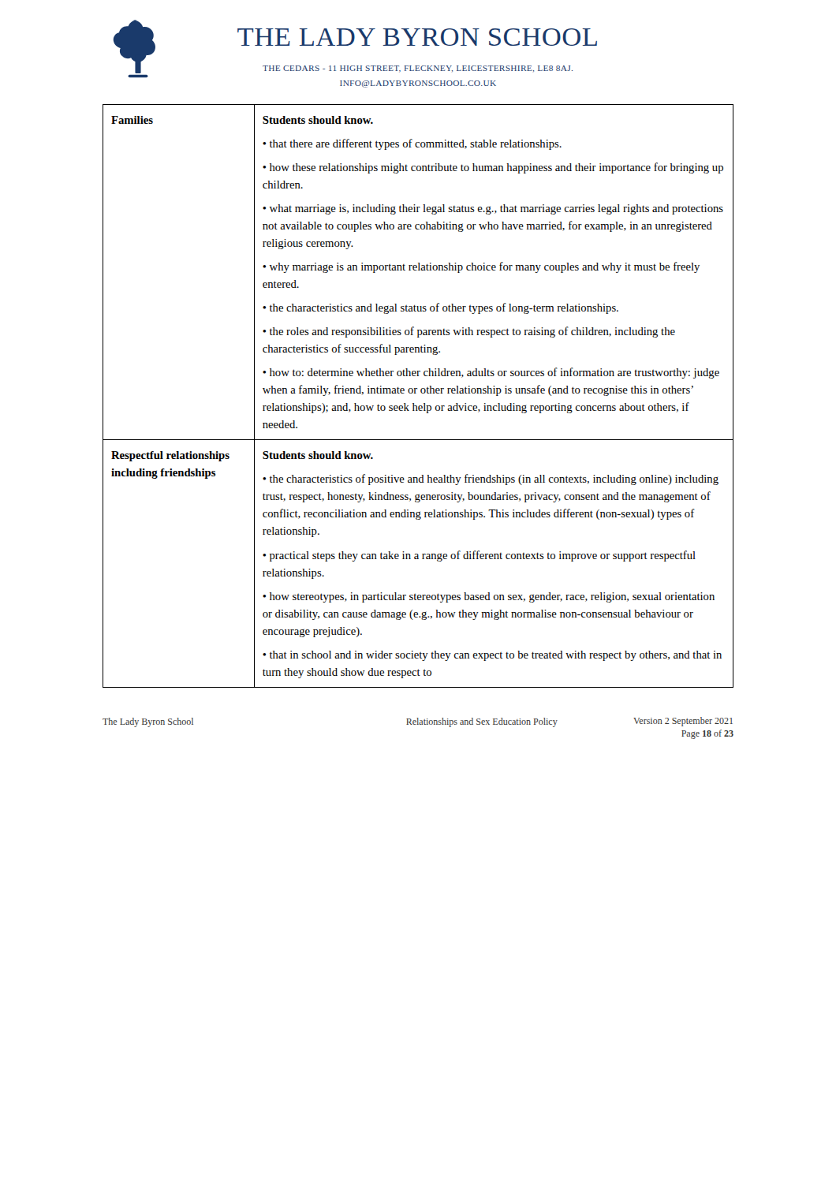THE LADY BYRON SCHOOL
The Cedars - 11 High Street, Fleckney, Leicestershire, LE8 8AJ.
info@ladybyronschool.co.uk
| Families | Students should know. • that there are different types of committed, stable relationships. • how these relationships might contribute to human happiness and their importance for bringing up children. • what marriage is, including their legal status e.g., that marriage carries legal rights and protections not available to couples who are cohabiting or who have married, for example, in an unregistered religious ceremony. • why marriage is an important relationship choice for many couples and why it must be freely entered. • the characteristics and legal status of other types of long-term relationships. • the roles and responsibilities of parents with respect to raising of children, including the characteristics of successful parenting. • how to: determine whether other children, adults or sources of information are trustworthy: judge when a family, friend, intimate or other relationship is unsafe (and to recognise this in others’ relationships); and, how to seek help or advice, including reporting concerns about others, if needed. |
| Respectful relationships including friendships | Students should know. • the characteristics of positive and healthy friendships (in all contexts, including online) including trust, respect, honesty, kindness, generosity, boundaries, privacy, consent and the management of conflict, reconciliation and ending relationships. This includes different (non-sexual) types of relationship. • practical steps they can take in a range of different contexts to improve or support respectful relationships. • how stereotypes, in particular stereotypes based on sex, gender, race, religion, sexual orientation or disability, can cause damage (e.g., how they might normalise non-consensual behaviour or encourage prejudice). • that in school and in wider society they can expect to be treated with respect by others, and that in turn they should show due respect to |
The Lady Byron School
Relationships and Sex Education Policy
Version 2 September 2021
Page 18 of 23